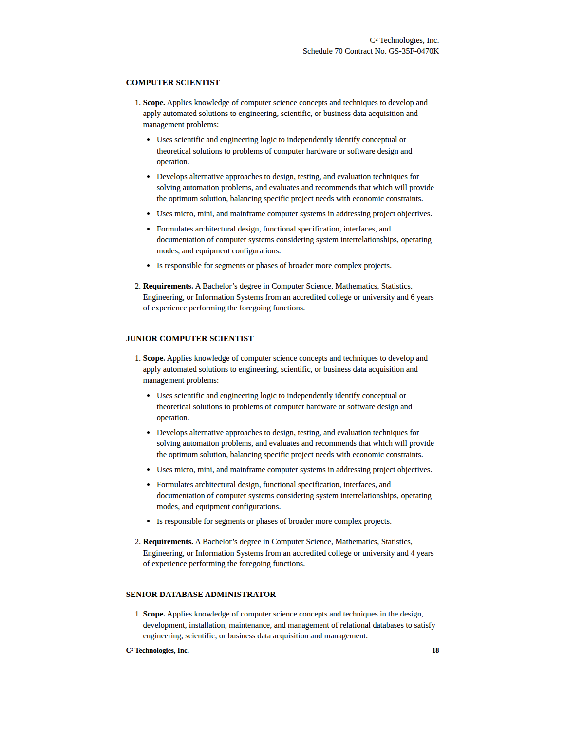C² Technologies, Inc.
Schedule 70 Contract No. GS-35F-0470K
COMPUTER SCIENTIST
Scope. Applies knowledge of computer science concepts and techniques to develop and apply automated solutions to engineering, scientific, or business data acquisition and management problems:
Uses scientific and engineering logic to independently identify conceptual or theoretical solutions to problems of computer hardware or software design and operation.
Develops alternative approaches to design, testing, and evaluation techniques for solving automation problems, and evaluates and recommends that which will provide the optimum solution, balancing specific project needs with economic constraints.
Uses micro, mini, and mainframe computer systems in addressing project objectives.
Formulates architectural design, functional specification, interfaces, and documentation of computer systems considering system interrelationships, operating modes, and equipment configurations.
Is responsible for segments or phases of broader more complex projects.
Requirements. A Bachelor’s degree in Computer Science, Mathematics, Statistics, Engineering, or Information Systems from an accredited college or university and 6 years of experience performing the foregoing functions.
JUNIOR COMPUTER SCIENTIST
Scope. Applies knowledge of computer science concepts and techniques to develop and apply automated solutions to engineering, scientific, or business data acquisition and management problems:
Uses scientific and engineering logic to independently identify conceptual or theoretical solutions to problems of computer hardware or software design and operation.
Develops alternative approaches to design, testing, and evaluation techniques for solving automation problems, and evaluates and recommends that which will provide the optimum solution, balancing specific project needs with economic constraints.
Uses micro, mini, and mainframe computer systems in addressing project objectives.
Formulates architectural design, functional specification, interfaces, and documentation of computer systems considering system interrelationships, operating modes, and equipment configurations.
Is responsible for segments or phases of broader more complex projects.
Requirements. A Bachelor’s degree in Computer Science, Mathematics, Statistics, Engineering, or Information Systems from an accredited college or university and 4 years of experience performing the foregoing functions.
SENIOR DATABASE ADMINISTRATOR
Scope. Applies knowledge of computer science concepts and techniques in the design, development, installation, maintenance, and management of relational databases to satisfy engineering, scientific, or business data acquisition and management:
C² Technologies, Inc. 18